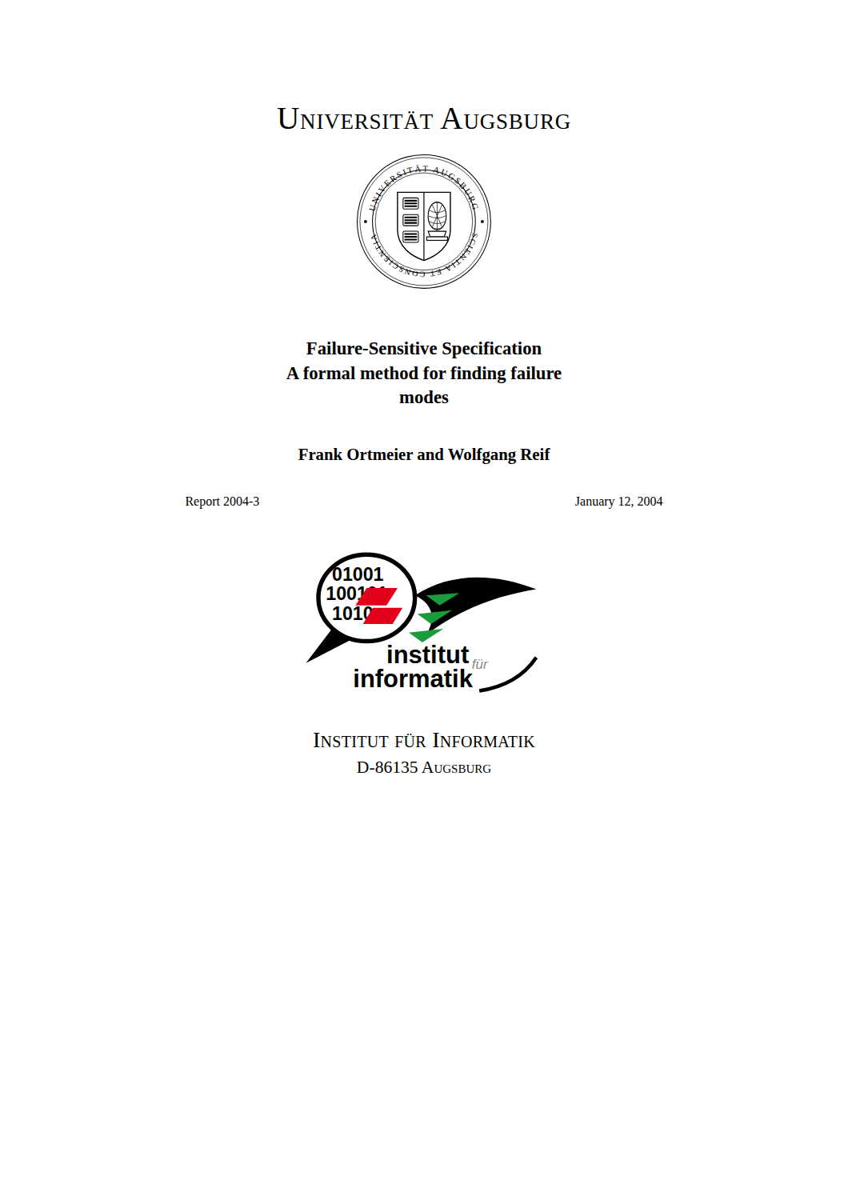Universität Augsburg
UNIVERSITÄT AUGSBURG SCIENTIA ET CONSCIENTIA
Failure-Sensitive Specification
A formal method for finding failure
modes
Frank Ortmeier and Wolfgang Reif
Report 2004-3 January 12, 2004
01001 100101 1010 institut informatik für
Institut für Informatik
D-86135 Augsburg